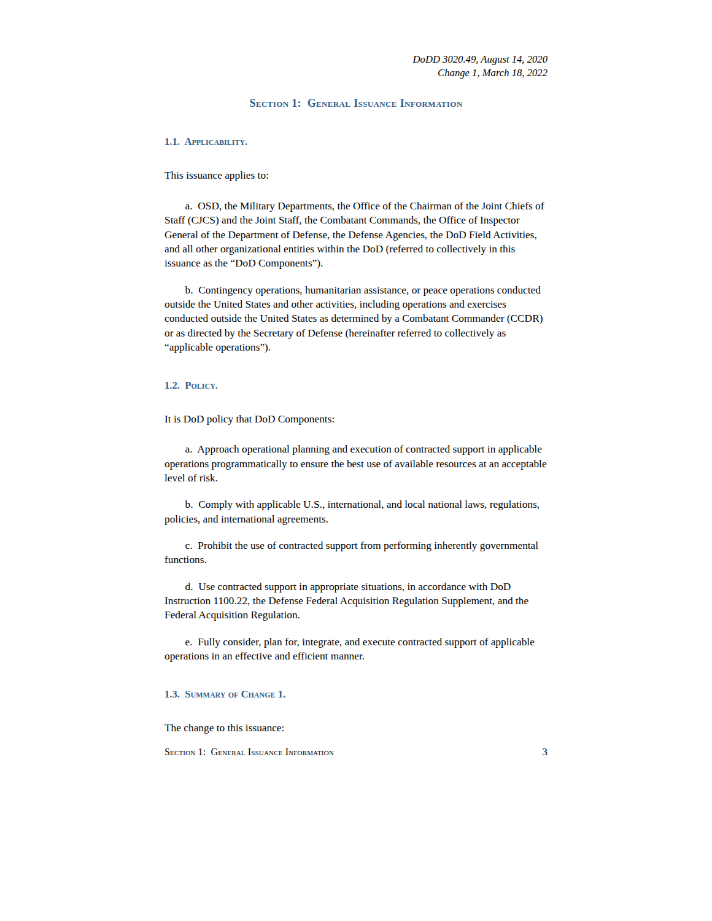DoDD 3020.49, August 14, 2020
Change 1, March 18, 2022
Section 1: General Issuance Information
1.1. Applicability.
This issuance applies to:
a. OSD, the Military Departments, the Office of the Chairman of the Joint Chiefs of Staff (CJCS) and the Joint Staff, the Combatant Commands, the Office of Inspector General of the Department of Defense, the Defense Agencies, the DoD Field Activities, and all other organizational entities within the DoD (referred to collectively in this issuance as the “DoD Components”).
b. Contingency operations, humanitarian assistance, or peace operations conducted outside the United States and other activities, including operations and exercises conducted outside the United States as determined by a Combatant Commander (CCDR) or as directed by the Secretary of Defense (hereinafter referred to collectively as “applicable operations”).
1.2. Policy.
It is DoD policy that DoD Components:
a. Approach operational planning and execution of contracted support in applicable operations programmatically to ensure the best use of available resources at an acceptable level of risk.
b. Comply with applicable U.S., international, and local national laws, regulations, policies, and international agreements.
c. Prohibit the use of contracted support from performing inherently governmental functions.
d. Use contracted support in appropriate situations, in accordance with DoD Instruction 1100.22, the Defense Federal Acquisition Regulation Supplement, and the Federal Acquisition Regulation.
e. Fully consider, plan for, integrate, and execute contracted support of applicable operations in an effective and efficient manner.
1.3. Summary of Change 1.
The change to this issuance:
Section 1: General Issuance Information 3